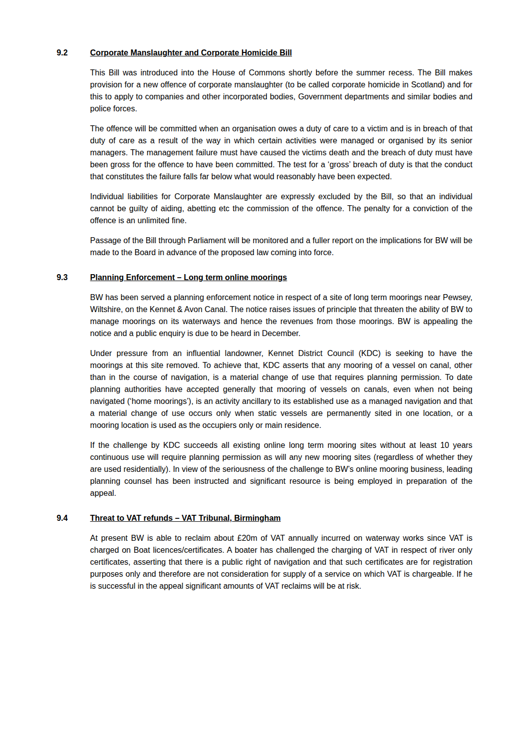9.2
Corporate Manslaughter and Corporate Homicide Bill
This Bill was introduced into the House of Commons shortly before the summer recess. The Bill makes provision for a new offence of corporate manslaughter (to be called corporate homicide in Scotland) and for this to apply to companies and other incorporated bodies, Government departments and similar bodies and police forces.
The offence will be committed when an organisation owes a duty of care to a victim and is in breach of that duty of care as a result of the way in which certain activities were managed or organised by its senior managers. The management failure must have caused the victims death and the breach of duty must have been gross for the offence to have been committed. The test for a ‘gross’ breach of duty is that the conduct that constitutes the failure falls far below what would reasonably have been expected.
Individual liabilities for Corporate Manslaughter are expressly excluded by the Bill, so that an individual cannot be guilty of aiding, abetting etc the commission of the offence. The penalty for a conviction of the offence is an unlimited fine.
Passage of the Bill through Parliament will be monitored and a fuller report on the implications for BW will be made to the Board in advance of the proposed law coming into force.
9.3
Planning Enforcement – Long term online moorings
BW has been served a planning enforcement notice in respect of a site of long term moorings near Pewsey, Wiltshire, on the Kennet & Avon Canal. The notice raises issues of principle that threaten the ability of BW to manage moorings on its waterways and hence the revenues from those moorings. BW is appealing the notice and a public enquiry is due to be heard in December.
Under pressure from an influential landowner, Kennet District Council (KDC) is seeking to have the moorings at this site removed. To achieve that, KDC asserts that any mooring of a vessel on canal, other than in the course of navigation, is a material change of use that requires planning permission. To date planning authorities have accepted generally that mooring of vessels on canals, even when not being navigated (‘home moorings’), is an activity ancillary to its established use as a managed navigation and that a material change of use occurs only when static vessels are permanently sited in one location, or a mooring location is used as the occupiers only or main residence.
If the challenge by KDC succeeds all existing online long term mooring sites without at least 10 years continuous use will require planning permission as will any new mooring sites (regardless of whether they are used residentially). In view of the seriousness of the challenge to BW’s online mooring business, leading planning counsel has been instructed and significant resource is being employed in preparation of the appeal.
9.4
Threat to VAT refunds – VAT Tribunal, Birmingham
At present BW is able to reclaim about £20m of VAT annually incurred on waterway works since VAT is charged on Boat licences/certificates. A boater has challenged the charging of VAT in respect of river only certificates, asserting that there is a public right of navigation and that such certificates are for registration purposes only and therefore are not consideration for supply of a service on which VAT is chargeable. If he is successful in the appeal significant amounts of VAT reclaims will be at risk.